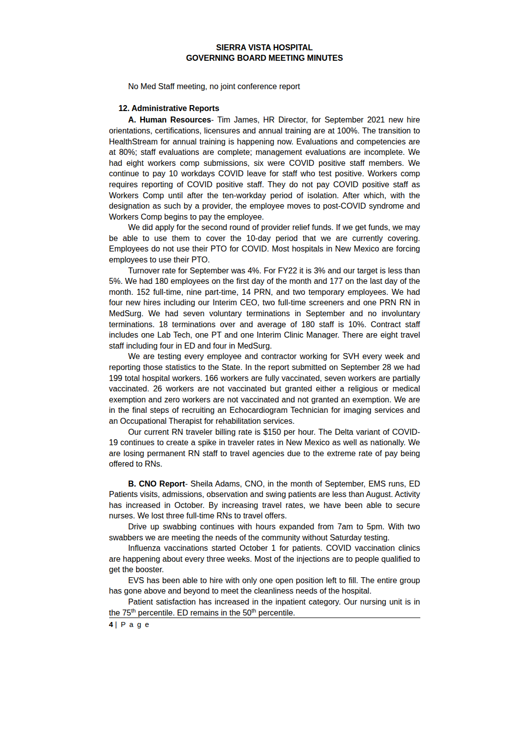SIERRA VISTA HOSPITAL
GOVERNING BOARD MEETING MINUTES
No Med Staff meeting, no joint conference report
12. Administrative Reports
A. Human Resources- Tim James, HR Director, for September 2021 new hire orientations, certifications, licensures and annual training are at 100%. The transition to HealthStream for annual training is happening now. Evaluations and competencies are at 80%; staff evaluations are complete; management evaluations are incomplete. We had eight workers comp submissions, six were COVID positive staff members. We continue to pay 10 workdays COVID leave for staff who test positive. Workers comp requires reporting of COVID positive staff. They do not pay COVID positive staff as Workers Comp until after the ten-workday period of isolation. After which, with the designation as such by a provider, the employee moves to post-COVID syndrome and Workers Comp begins to pay the employee.
We did apply for the second round of provider relief funds. If we get funds, we may be able to use them to cover the 10-day period that we are currently covering. Employees do not use their PTO for COVID. Most hospitals in New Mexico are forcing employees to use their PTO.
Turnover rate for September was 4%. For FY22 it is 3% and our target is less than 5%. We had 180 employees on the first day of the month and 177 on the last day of the month. 152 full-time, nine part-time, 14 PRN, and two temporary employees. We had four new hires including our Interim CEO, two full-time screeners and one PRN RN in MedSurg. We had seven voluntary terminations in September and no involuntary terminations. 18 terminations over and average of 180 staff is 10%. Contract staff includes one Lab Tech, one PT and one Interim Clinic Manager. There are eight travel staff including four in ED and four in MedSurg.
We are testing every employee and contractor working for SVH every week and reporting those statistics to the State. In the report submitted on September 28 we had 199 total hospital workers. 166 workers are fully vaccinated, seven workers are partially vaccinated. 26 workers are not vaccinated but granted either a religious or medical exemption and zero workers are not vaccinated and not granted an exemption. We are in the final steps of recruiting an Echocardiogram Technician for imaging services and an Occupational Therapist for rehabilitation services.
Our current RN traveler billing rate is $150 per hour. The Delta variant of COVID-19 continues to create a spike in traveler rates in New Mexico as well as nationally. We are losing permanent RN staff to travel agencies due to the extreme rate of pay being offered to RNs.
B. CNO Report- Sheila Adams, CNO, in the month of September, EMS runs, ED Patients visits, admissions, observation and swing patients are less than August. Activity has increased in October. By increasing travel rates, we have been able to secure nurses. We lost three full-time RNs to travel offers.
Drive up swabbing continues with hours expanded from 7am to 5pm. With two swabbers we are meeting the needs of the community without Saturday testing.
Influenza vaccinations started October 1 for patients. COVID vaccination clinics are happening about every three weeks. Most of the injections are to people qualified to get the booster.
EVS has been able to hire with only one open position left to fill. The entire group has gone above and beyond to meet the cleanliness needs of the hospital.
Patient satisfaction has increased in the inpatient category. Our nursing unit is in the 75th percentile. ED remains in the 50th percentile.
4 | P a g e